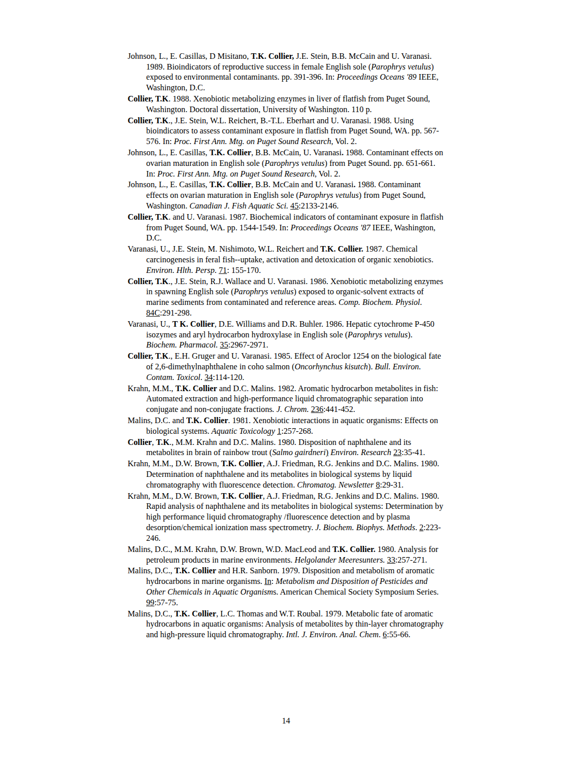Johnson, L., E. Casillas, D Misitano, T.K. Collier, J.E. Stein, B.B. McCain and U. Varanasi. 1989. Bioindicators of reproductive success in female English sole (Parophrys vetulus) exposed to environmental contaminants. pp. 391-396. In: Proceedings Oceans '89 IEEE, Washington, D.C.
Collier, T.K. 1988. Xenobiotic metabolizing enzymes in liver of flatfish from Puget Sound, Washington. Doctoral dissertation, University of Washington. 110 p.
Collier, T.K., J.E. Stein, W.L. Reichert, B.-T.L. Eberhart and U. Varanasi. 1988. Using bioindicators to assess contaminant exposure in flatfish from Puget Sound, WA. pp. 567-576. In: Proc. First Ann. Mtg. on Puget Sound Research, Vol. 2.
Johnson, L., E. Casillas, T.K. Collier, B.B. McCain, U. Varanasi. 1988. Contaminant effects on ovarian maturation in English sole (Parophrys vetulus) from Puget Sound. pp. 651-661. In: Proc. First Ann. Mtg. on Puget Sound Research, Vol. 2.
Johnson, L., E. Casillas, T.K. Collier, B.B. McCain and U. Varanasi. 1988. Contaminant effects on ovarian maturation in English sole (Parophrys vetulus) from Puget Sound, Washington. Canadian J. Fish Aquatic Sci. 45:2133-2146.
Collier, T.K. and U. Varanasi. 1987. Biochemical indicators of contaminant exposure in flatfish from Puget Sound, WA. pp. 1544-1549. In: Proceedings Oceans '87 IEEE, Washington, D.C.
Varanasi, U., J.E. Stein, M. Nishimoto, W.L. Reichert and T.K. Collier. 1987. Chemical carcinogenesis in feral fish--uptake, activation and detoxication of organic xenobiotics. Environ. Hlth. Persp. 71: 155-170.
Collier, T.K., J.E. Stein, R.J. Wallace and U. Varanasi. 1986. Xenobiotic metabolizing enzymes in spawning English sole (Parophrys vetulus) exposed to organic-solvent extracts of marine sediments from contaminated and reference areas. Comp. Biochem. Physiol. 84C:291-298.
Varanasi, U., T K. Collier, D.E. Williams and D.R. Buhler. 1986. Hepatic cytochrome P-450 isozymes and aryl hydrocarbon hydroxylase in English sole (Parophrys vetulus). Biochem. Pharmacol. 35:2967-2971.
Collier, T.K., E.H. Gruger and U. Varanasi. 1985. Effect of Aroclor 1254 on the biological fate of 2,6-dimethylnaphthalene in coho salmon (Oncorhynchus kisutch). Bull. Environ. Contam. Toxicol. 34:114-120.
Krahn, M.M., T.K. Collier and D.C. Malins. 1982. Aromatic hydrocarbon metabolites in fish: Automated extraction and high-performance liquid chromatographic separation into conjugate and non-conjugate fractions. J. Chrom. 236:441-452.
Malins, D.C. and T.K. Collier. 1981. Xenobiotic interactions in aquatic organisms: Effects on biological systems. Aquatic Toxicology 1:257-268.
Collier, T.K., M.M. Krahn and D.C. Malins. 1980. Disposition of naphthalene and its metabolites in brain of rainbow trout (Salmo gairdneri) Environ. Research 23:35-41.
Krahn, M.M., D.W. Brown, T.K. Collier, A.J. Friedman, R.G. Jenkins and D.C. Malins. 1980. Determination of naphthalene and its metabolites in biological systems by liquid chromatography with fluorescence detection. Chromatog. Newsletter 8:29-31.
Krahn, M.M., D.W. Brown, T.K. Collier, A.J. Friedman, R.G. Jenkins and D.C. Malins. 1980. Rapid analysis of naphthalene and its metabolites in biological systems: Determination by high performance liquid chromatography /fluorescence detection and by plasma desorption/chemical ionization mass spectrometry. J. Biochem. Biophys. Methods. 2:223-246.
Malins, D.C., M.M. Krahn, D.W. Brown, W.D. MacLeod and T.K. Collier. 1980. Analysis for petroleum products in marine environments. Helgolander Meeresunters. 33:257-271.
Malins, D.C., T.K. Collier and H.R. Sanborn. 1979. Disposition and metabolism of aromatic hydrocarbons in marine organisms. In: Metabolism and Disposition of Pesticides and Other Chemicals in Aquatic Organisms. American Chemical Society Symposium Series. 99:57-75.
Malins, D.C., T.K. Collier, L.C. Thomas and W.T. Roubal. 1979. Metabolic fate of aromatic hydrocarbons in aquatic organisms: Analysis of metabolites by thin-layer chromatography and high-pressure liquid chromatography. Intl. J. Environ. Anal. Chem. 6:55-66.
14